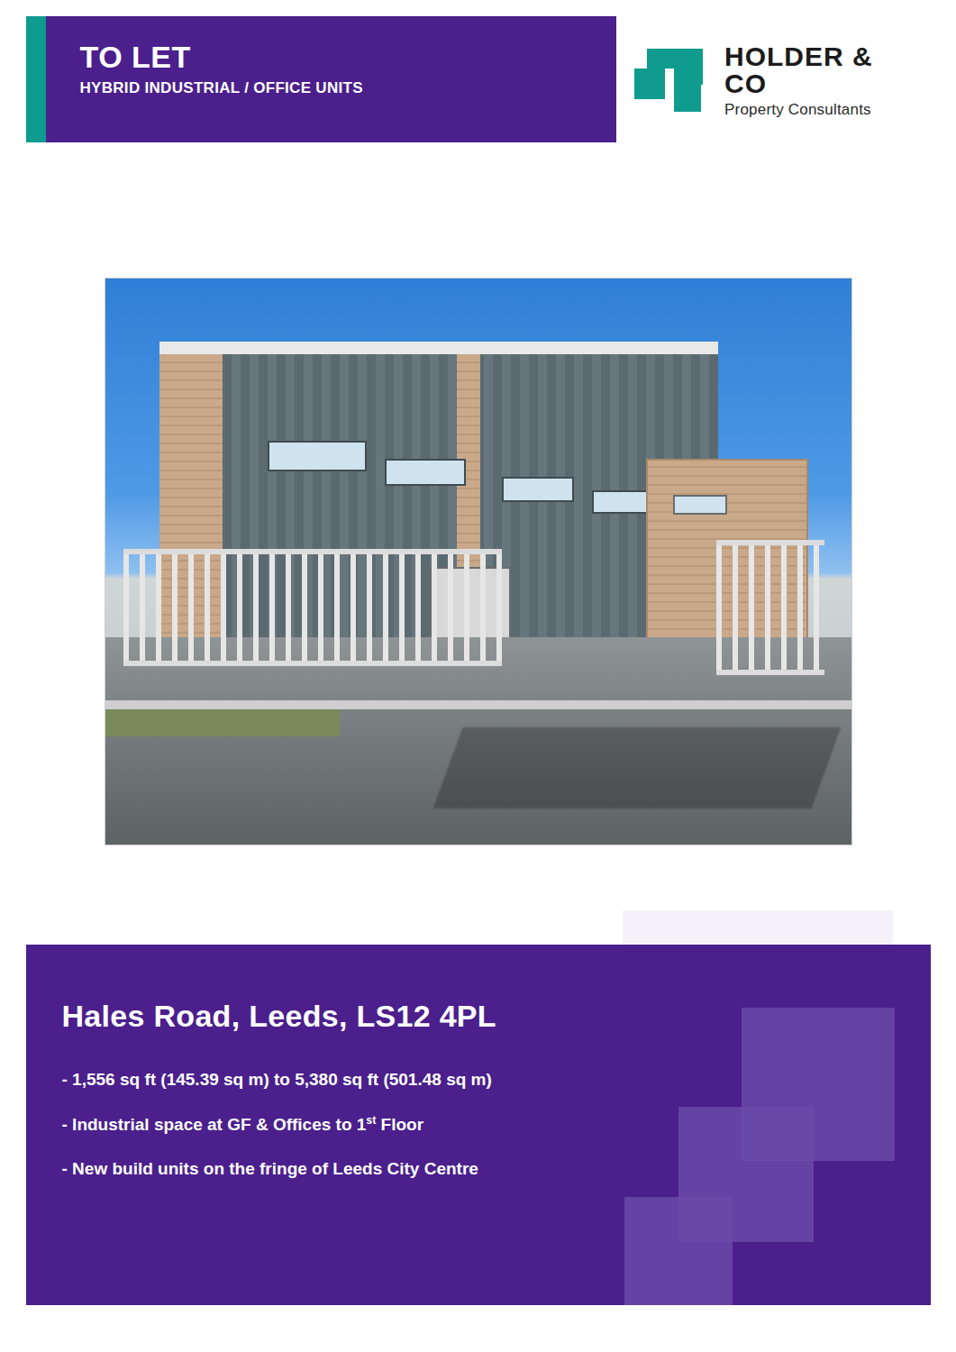TO LET
HYBRID INDUSTRIAL / OFFICE UNITS
HOLDER & CO
Property Consultants
Hales Road, Leeds, LS12 4PL
1,556 sq ft (145.39 sq m) to 5,380 sq ft (501.48 sq m)
Industrial space at GF & Offices to 1st Floor
New build units on the fringe of Leeds City Centre